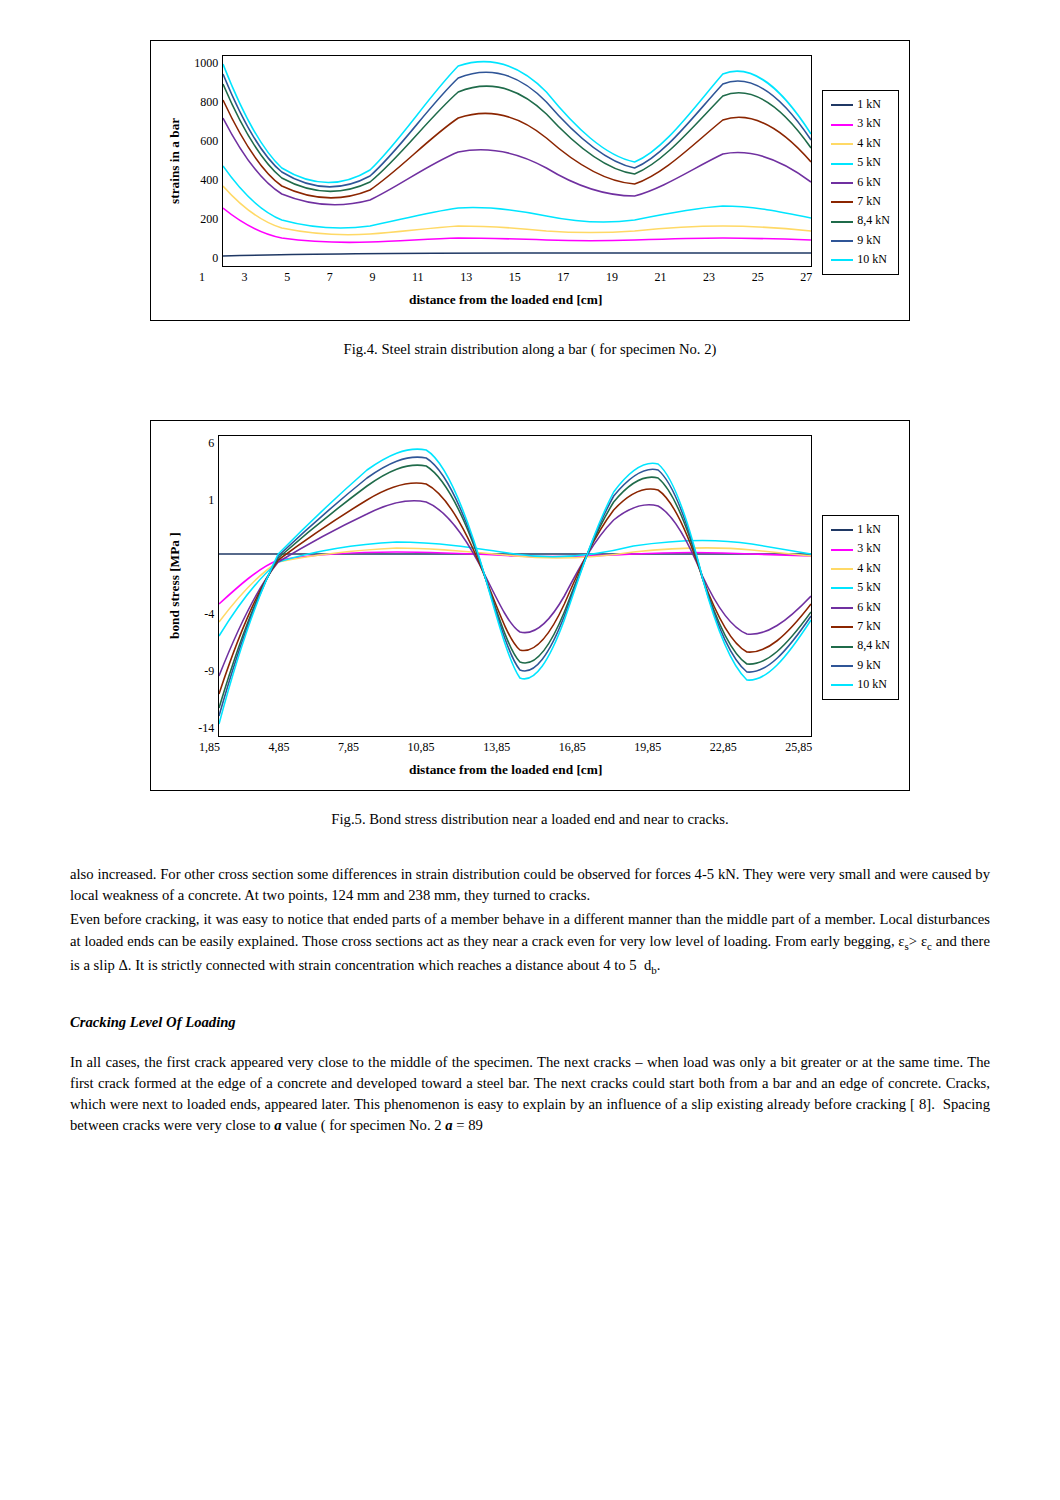strains in a bar
1000 800 600 400 200 0
13579111315171921232527
distance from the loaded end [cm]
| | 1 kN |
| | 3 kN |
| | 4 kN |
| | 5 kN |
| | 6 kN |
| | 7 kN |
| | 8,4 kN |
| | 9 kN |
| | 10 kN |
Fig.4. Steel strain distribution along a bar ( for specimen No. 2)
bond stress [MPa ]
6 1 -4 -9 -14
1,854,857,8510,8513,8516,8519,8522,8525,85
distance from the loaded end [cm]
| | 1 kN |
| | 3 kN |
| | 4 kN |
| | 5 kN |
| | 6 kN |
| | 7 kN |
| | 8,4 kN |
| | 9 kN |
| | 10 kN |
Fig.5. Bond stress distribution near a loaded end and near to cracks.
also increased. For other cross section some differences in strain distribution could be observed for forces 4-5 kN. They were very small and were caused by local weakness of a concrete. At two points, 124 mm and 238 mm, they turned to cracks.
Even before cracking, it was easy to notice that ended parts of a member behave in a different manner than the middle part of a member. Local disturbances at loaded ends can be easily explained. Those cross sections act as they near a crack even for very low level of loading. From early begging, εs> εc and there is a slip Δ. It is strictly connected with strain concentration which reaches a distance about 4 to 5 db.
Cracking Level Of Loading
In all cases, the first crack appeared very close to the middle of the specimen. The next cracks – when load was only a bit greater or at the same time. The first crack formed at the edge of a concrete and developed toward a steel bar. The next cracks could start both from a bar and an edge of concrete. Cracks, which were next to loaded ends, appeared later. This phenomenon is easy to explain by an influence of a slip existing already before cracking [ 8]. Spacing between cracks were very close to a value ( for specimen No. 2 a = 89